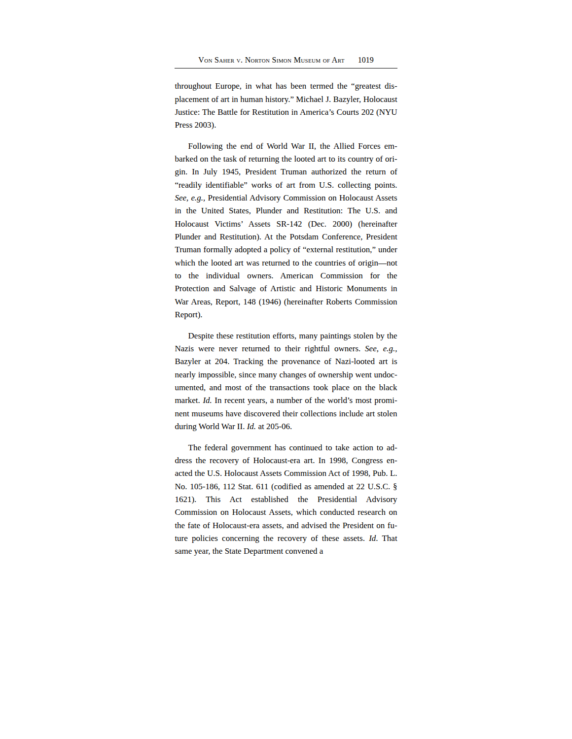Von Saher v. Norton Simon Museum of Art 1019
throughout Europe, in what has been termed the “greatest displacement of art in human history.” Michael J. Bazyler, Holocaust Justice: The Battle for Restitution in America’s Courts 202 (NYU Press 2003).
Following the end of World War II, the Allied Forces embarked on the task of returning the looted art to its country of origin. In July 1945, President Truman authorized the return of “readily identifiable” works of art from U.S. collecting points. See, e.g., Presidential Advisory Commission on Holocaust Assets in the United States, Plunder and Restitution: The U.S. and Holocaust Victims’ Assets SR-142 (Dec. 2000) (hereinafter Plunder and Restitution). At the Potsdam Conference, President Truman formally adopted a policy of “external restitution,” under which the looted art was returned to the countries of origin—not to the individual owners. American Commission for the Protection and Salvage of Artistic and Historic Monuments in War Areas, Report, 148 (1946) (hereinafter Roberts Commission Report).
Despite these restitution efforts, many paintings stolen by the Nazis were never returned to their rightful owners. See, e.g., Bazyler at 204. Tracking the provenance of Nazi-looted art is nearly impossible, since many changes of ownership went undocumented, and most of the transactions took place on the black market. Id. In recent years, a number of the world’s most prominent museums have discovered their collections include art stolen during World War II. Id. at 205-06.
The federal government has continued to take action to address the recovery of Holocaust-era art. In 1998, Congress enacted the U.S. Holocaust Assets Commission Act of 1998, Pub. L. No. 105-186, 112 Stat. 611 (codified as amended at 22 U.S.C. § 1621). This Act established the Presidential Advisory Commission on Holocaust Assets, which conducted research on the fate of Holocaust-era assets, and advised the President on future policies concerning the recovery of these assets. Id. That same year, the State Department convened a